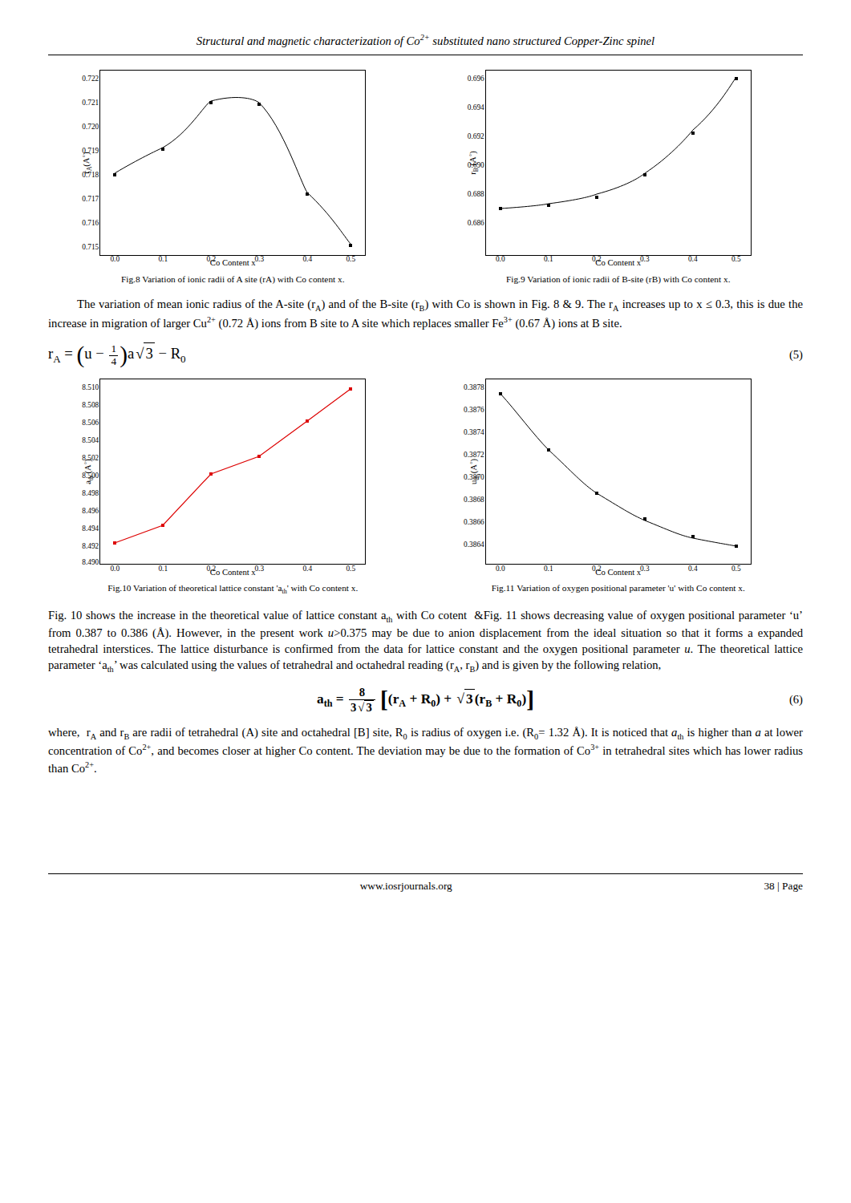Structural and magnetic characterization of Co2+ substituted nano structured Copper-Zinc spinel
rA(A˚)
0.722
0.721
0.720
0.719
0.718
0.717
0.716
0.715
0.0
0.1
0.2
0.3
0.4
0.5
Co Content x
Fig.8 Variation of ionic radii of A site (rA) with Co content x.
rB (A˚)
0.696
0.694
0.692
0.690
0.688
0.686
0.0
0.1
0.2
0.3
0.4
0.5
Co Content x
Fig.9 Variation of ionic radii of B-site (rB) with Co content x.
The variation of mean ionic radius of the A-site (rA) and of the B-site (rB) with Co is shown in Fig. 8 & 9. The rA increases up to x ≤ 0.3, this is due the increase in migration of larger Cu2+ (0.72 Å) ions from B site to A site which replaces smaller Fe3+ (0.67 Å) ions at B site.
rA = (u − 14) a3 − R0 (5)
ath (A˚)
8.510
8.508
8.506
8.504
8.502
8.500
8.498
8.496
8.494
8.492
8.490
0.0
0.1
0.2
0.3
0.4
0.5
Co Content x
Fig.10 Variation of theoretical lattice constant 'ath' with Co content x.
uth (A˚)
0.3878
0.3876
0.3874
0.3872
0.3870
0.3868
0.3866
0.3864
0.0
0.1
0.2
0.3
0.4
0.5
Co Content x
Fig.11 Variation of oxygen positional parameter 'u' with Co content x.
Fig. 10 shows the increase in the theoretical value of lattice constant ath with Co cotent &Fig. 11 shows decreasing value of oxygen positional parameter ‘u’ from 0.387 to 0.386 (Å). However, in the present work u>0.375 may be due to anion displacement from the ideal situation so that it forms a expanded tetrahedral interstices. The lattice disturbance is confirmed from the data for lattice constant and the oxygen positional parameter u. The theoretical lattice parameter ‘ath’ was calculated using the values of tetrahedral and octahedral reading (rA, rB) and is given by the following relation,
ath = 833 [(rA + R0) + 3(rB + R0)] (6)
where, rA and rB are radii of tetrahedral (A) site and octahedral [B] site, R0 is radius of oxygen i.e. (R0= 1.32 Å). It is noticed that ath is higher than a at lower concentration of Co2+, and becomes closer at higher Co content. The deviation may be due to the formation of Co3+ in tetrahedral sites which has lower radius than Co2+.
www.iosrjournals.org 38 | Page